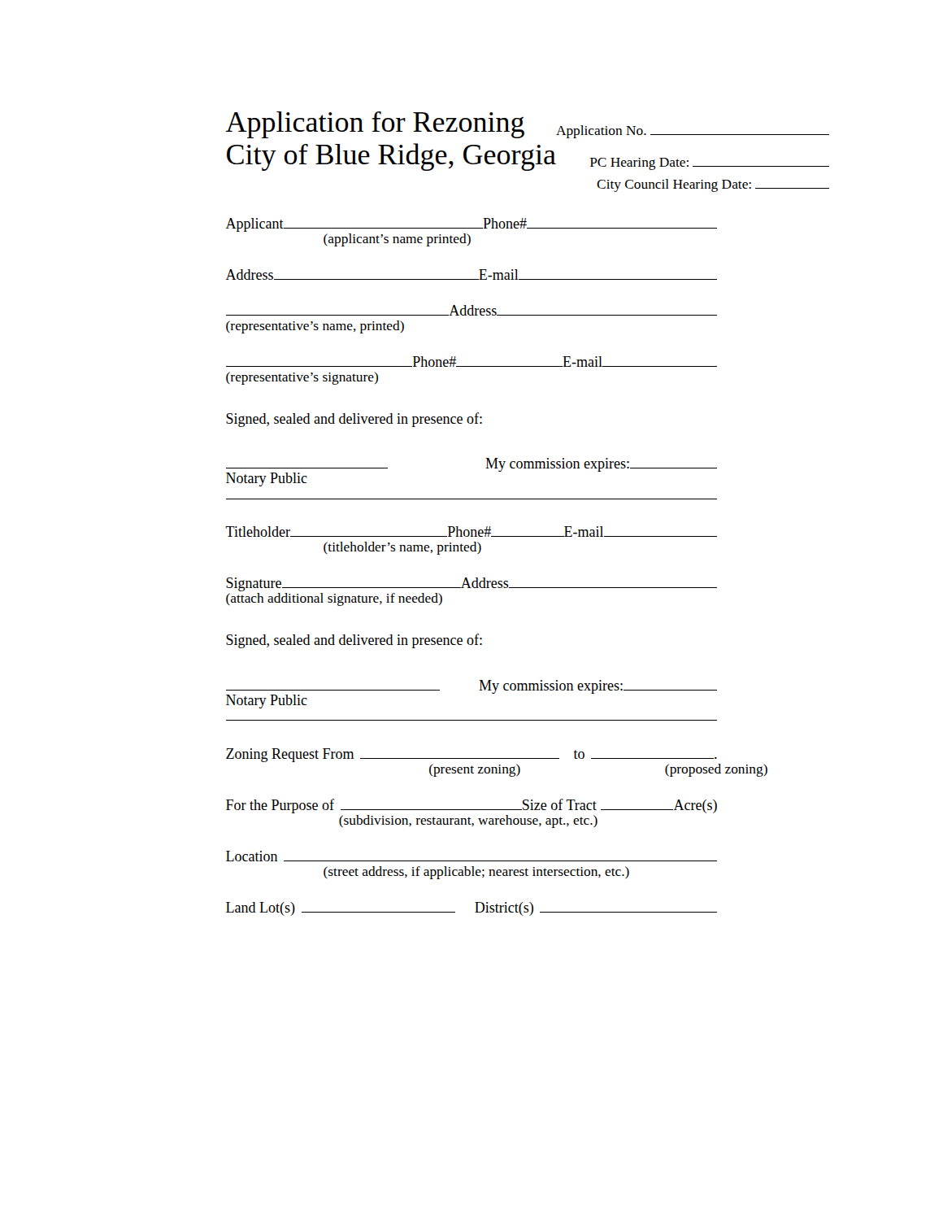Application for Rezoning
City of Blue Ridge, Georgia
Application No.
PC Hearing Date:
City Council Hearing Date:
Applicant Phone#
(applicant’s name printed)
Address E-mail
Address
(representative’s name, printed)
Phone# E-mail
(representative’s signature)
Signed, sealed and delivered in presence of:
My commission expires:
Notary Public
Titleholder Phone# E-mail
(titleholder’s name, printed)
Signature Address
(attach additional signature, if needed)
Signed, sealed and delivered in presence of:
My commission expires:
Notary Public
Zoning Request From to .
(present zoning)(proposed zoning)
For the Purpose of Size of Tract Acre(s)
(subdivision, restaurant, warehouse, apt., etc.)
Location
(street address, if applicable; nearest intersection, etc.)
Land Lot(s) District(s)